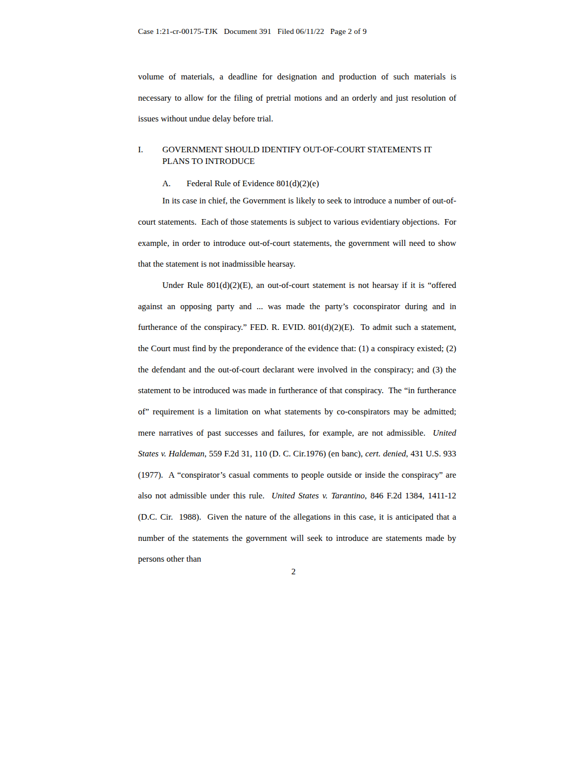Case 1:21-cr-00175-TJK Document 391 Filed 06/11/22 Page 2 of 9
volume of materials, a deadline for designation and production of such materials is necessary to allow for the filing of pretrial motions and an orderly and just resolution of issues without undue delay before trial.
I. Government should identify out-of-court statements it plans to introduce
A. Federal Rule of Evidence 801(d)(2)(e)
In its case in chief, the Government is likely to seek to introduce a number of out-of-court statements. Each of those statements is subject to various evidentiary objections. For example, in order to introduce out-of-court statements, the government will need to show that the statement is not inadmissible hearsay.
Under Rule 801(d)(2)(E), an out-of-court statement is not hearsay if it is “offered against an opposing party and ... was made the party’s coconspirator during and in furtherance of the conspiracy.” FED. R. EVID. 801(d)(2)(E). To admit such a statement, the Court must find by the preponderance of the evidence that: (1) a conspiracy existed; (2) the defendant and the out-of-court declarant were involved in the conspiracy; and (3) the statement to be introduced was made in furtherance of that conspiracy. The “in furtherance of” requirement is a limitation on what statements by co-conspirators may be admitted; mere narratives of past successes and failures, for example, are not admissible. United States v. Haldeman, 559 F.2d 31, 110 (D. C. Cir.1976) (en banc), cert. denied, 431 U.S. 933 (1977). A “conspirator’s casual comments to people outside or inside the conspiracy” are also not admissible under this rule. United States v. Tarantino, 846 F.2d 1384, 1411-12 (D.C. Cir. 1988). Given the nature of the allegations in this case, it is anticipated that a number of the statements the government will seek to introduce are statements made by persons other than
2